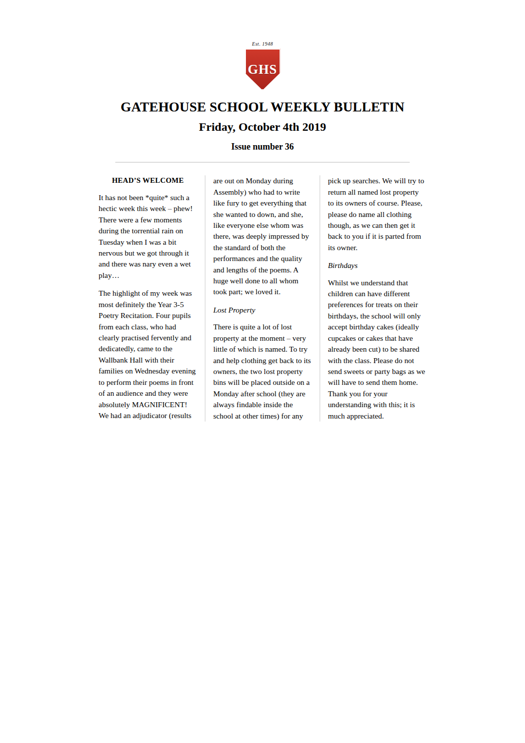Est. 1948
GHS
GATEHOUSE SCHOOL WEEKLY BULLETIN
Friday, October 4th 2019
Issue number 36
HEAD’S WELCOME
It has not been *quite* such a hectic week this week – phew! There were a few moments during the torrential rain on Tuesday when I was a bit nervous but we got through it and there was nary even a wet play…
The highlight of my week was most definitely the Year 3-5 Poetry Recitation. Four pupils from each class, who had clearly practised fervently and dedicatedly, came to the Wallbank Hall with their families on Wednesday evening to perform their poems in front of an audience and they were absolutely MAGNIFICENT! We had an adjudicator (results are out on Monday during Assembly) who had to write like fury to get everything that she wanted to down, and she, like everyone else whom was there, was deeply impressed by the standard of both the performances and the quality and lengths of the poems. A huge well done to all whom took part; we loved it.
Lost Property
There is quite a lot of lost property at the moment – very little of which is named. To try and help clothing get back to its owners, the two lost property bins will be placed outside on a Monday after school (they are always findable inside the school at other times) for any pick up searches. We will try to return all named lost property to its owners of course. Please, please do name all clothing though, as we can then get it back to you if it is parted from its owner.
Birthdays
Whilst we understand that children can have different preferences for treats on their birthdays, the school will only accept birthday cakes (ideally cupcakes or cakes that have already been cut) to be shared with the class. Please do not send sweets or party bags as we will have to send them home. Thank you for your understanding with this; it is much appreciated.